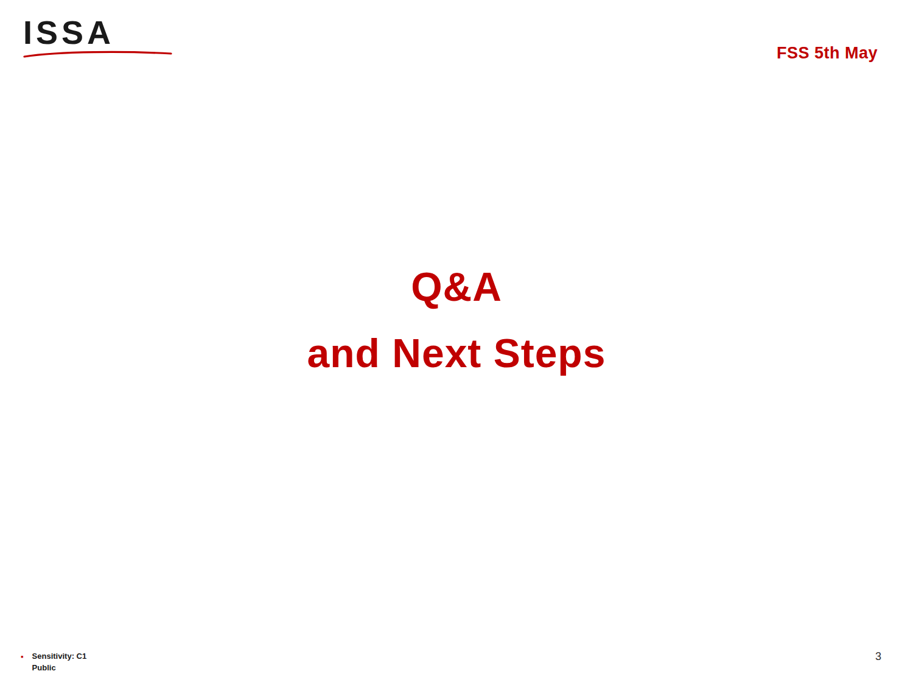ISSA
FSS 5th May
Q&A
and Next Steps
▪ Sensitivity: C1
Public
3